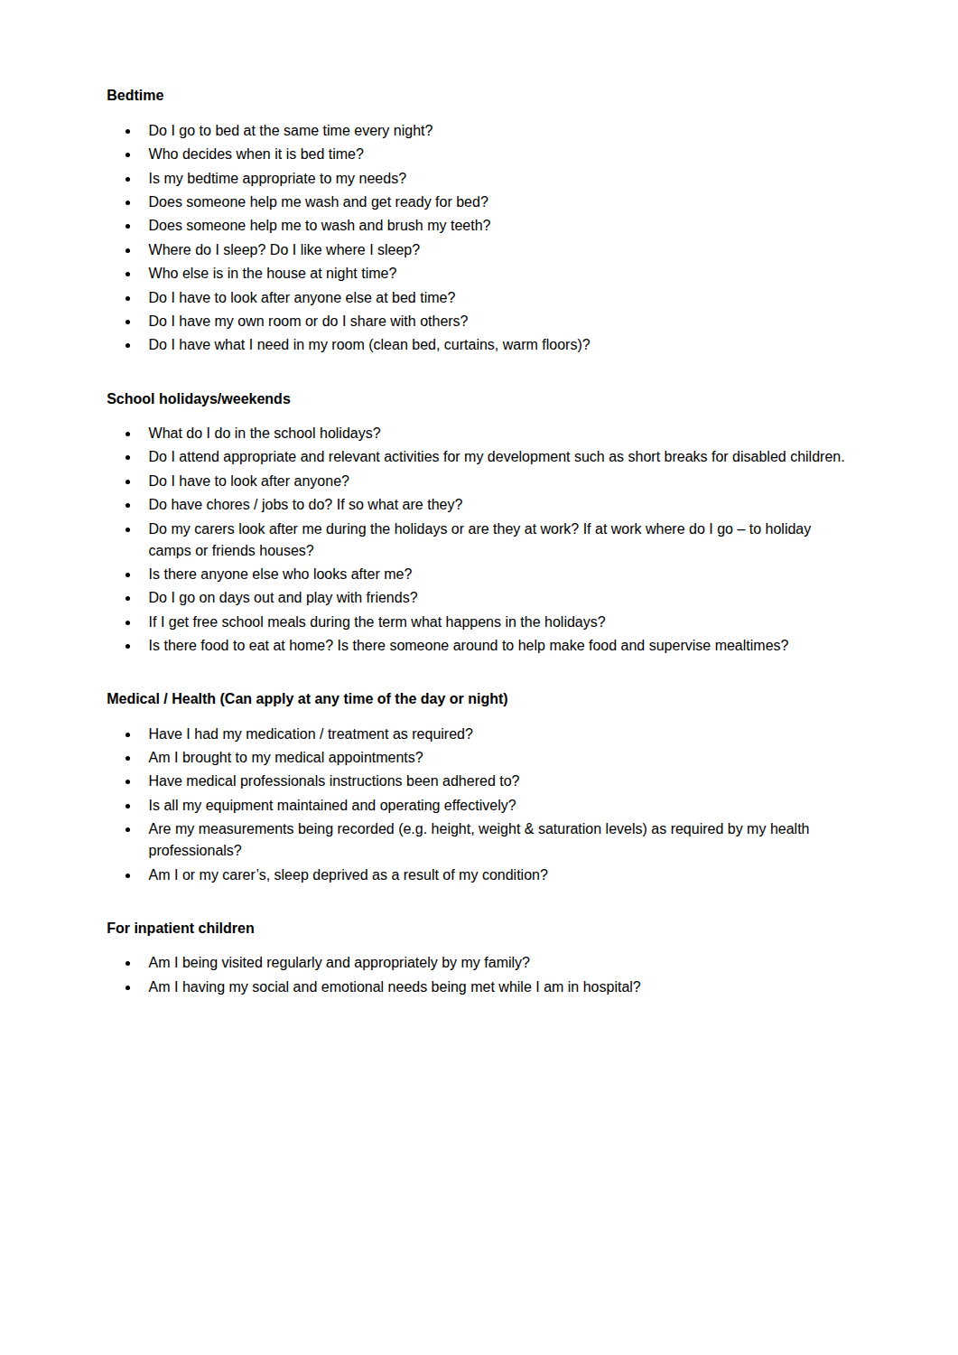Bedtime
Do I go to bed at the same time every night?
Who decides when it is bed time?
Is my bedtime appropriate to my needs?
Does someone help me wash and get ready for bed?
Does someone help me to wash and brush my teeth?
Where do I sleep? Do I like where I sleep?
Who else is in the house at night time?
Do I have to look after anyone else at bed time?
Do I have my own room or do I share with others?
Do I have what I need in my room (clean bed, curtains, warm floors)?
School holidays/weekends
What do I do in the school holidays?
Do I attend appropriate and relevant activities for my development such as short breaks for disabled children.
Do I have to look after anyone?
Do have chores / jobs to do? If so what are they?
Do my carers look after me during the holidays or are they at work? If at work where do I go – to holiday camps or friends houses?
Is there anyone else who looks after me?
Do I go on days out and play with friends?
If I get free school meals during the term what happens in the holidays?
Is there food to eat at home? Is there someone around to help make food and supervise mealtimes?
Medical / Health (Can apply at any time of the day or night)
Have I had my medication / treatment as required?
Am I brought to my medical appointments?
Have medical professionals instructions been adhered to?
Is all my equipment maintained and operating effectively?
Are my measurements being recorded (e.g. height, weight & saturation levels) as required by my health professionals?
Am I or my carer’s, sleep deprived as a result of my condition?
For inpatient children
Am I being visited regularly and appropriately by my family?
Am I having my social and emotional needs being met while I am in hospital?